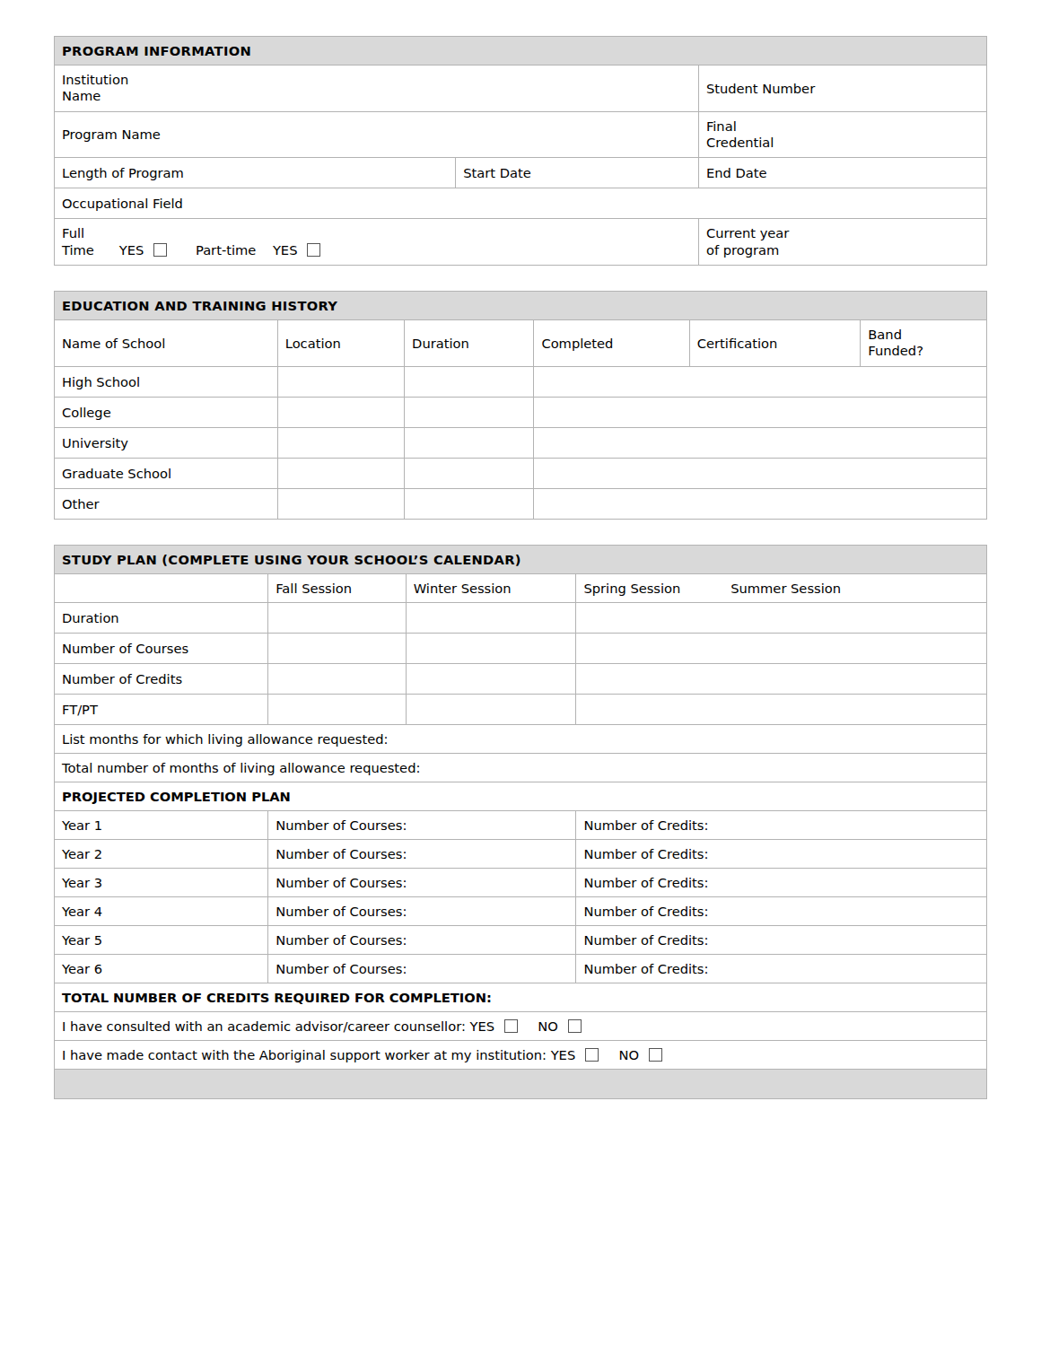| PROGRAM INFORMATION |
| Institution Name | Student Number |
| Program Name | Final Credential |
| Length of Program | Start Date | End Date |
| Occupational Field |
| Full Time YES Part-time YES | Current year of program |
| EDUCATION AND TRAINING HISTORY |
| Name of School | Location | Duration | Completed | Certification | Band Funded? |
| High School | | | |
| College | | | |
| University | | | |
| Graduate School | | | |
| Other | | | |
| STUDY PLAN (COMPLETE USING YOUR SCHOOL’S CALENDAR) |
| | Fall Session | Winter Session | Spring Session Summer Session |
| Duration | | | |
| Number of Courses | | | |
| Number of Credits | | | |
| FT/PT | | | |
| List months for which living allowance requested: |
| Total number of months of living allowance requested: |
| PROJECTED COMPLETION PLAN |
| Year 1 | Number of Courses: | Number of Credits: |
| Year 2 | Number of Courses: | Number of Credits: |
| Year 3 | Number of Courses: | Number of Credits: |
| Year 4 | Number of Courses: | Number of Credits: |
| Year 5 | Number of Courses: | Number of Credits: |
| Year 6 | Number of Courses: | Number of Credits: |
| TOTAL NUMBER OF CREDITS REQUIRED FOR COMPLETION: |
| I have consulted with an academic advisor/career counsellor: YES NO |
| I have made contact with the Aboriginal support worker at my institution: YES NO |